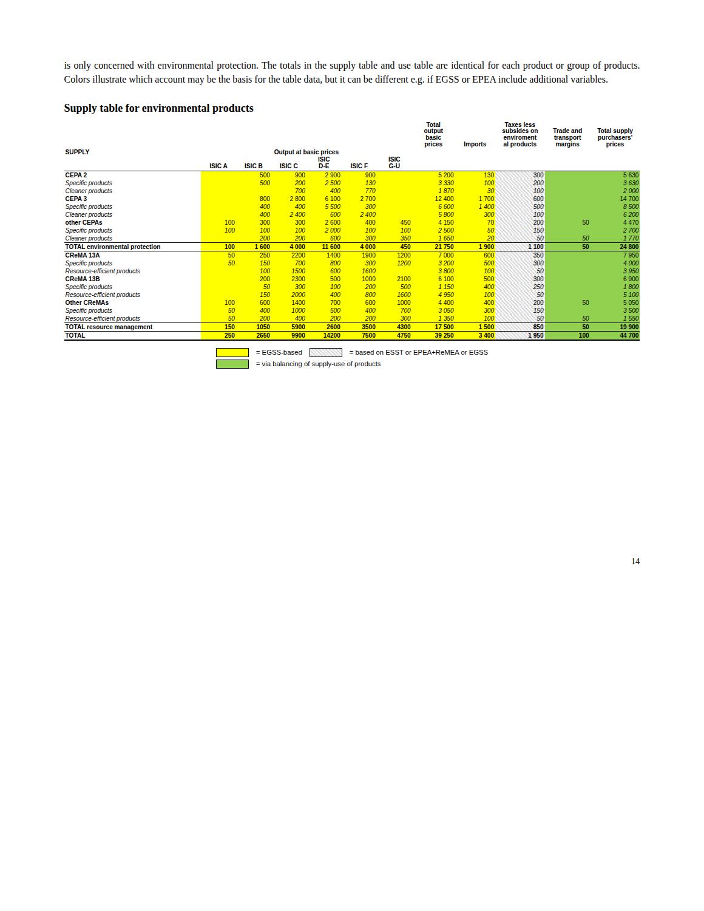is only concerned with environmental protection. The totals in the supply table and use table are identical for each product or group of products. Colors illustrate which account may be the basis for the table data, but it can be different e.g. if EGSS or EPEA include additional variables.
Supply table for environmental products
| | | Total output basic prices | Imports | Taxes less subsides on enviroment al products | Trade and transport margins | Total supply purchasers' prices |
| --- | --- | --- | --- | --- | --- | --- |
| SUPPLY | Output at basic prices | |
| | ISIC A | ISIC B | ISIC C | ISIC D-E | ISIC F | ISIC G-U | | | | | |
| CEPA 2 | | 500 | 900 | 2 900 | 900 | | 5 200 | 130 | 300 | | 5 630 |
| Specific products | | 500 | 200 | 2 500 | 130 | | 3 330 | 100 | 200 | | 3 630 |
| Cleaner products | | | 700 | 400 | 770 | | 1 870 | 30 | 100 | | 2 000 |
| CEPA 3 | | 800 | 2 800 | 6 100 | 2 700 | | 12 400 | 1 700 | 600 | | 14 700 |
| Specific products | | 400 | 400 | 5 500 | 300 | | 6 600 | 1 400 | 500 | | 8 500 |
| Cleaner products | | 400 | 2 400 | 600 | 2 400 | | 5 800 | 300 | 100 | | 6 200 |
| other CEPAs | 100 | 300 | 300 | 2 600 | 400 | 450 | 4 150 | 70 | 200 | 50 | 4 470 |
| Specific products | 100 | 100 | 100 | 2 000 | 100 | 100 | 2 500 | 50 | 150 | | 2 700 |
| Cleaner products | | 200 | 200 | 600 | 300 | 350 | 1 650 | 20 | 50 | 50 | 1 770 |
| TOTAL environmental protection | 100 | 1 600 | 4 000 | 11 600 | 4 000 | 450 | 21 750 | 1 900 | 1 100 | 50 | 24 800 |
| CReMA 13A | 50 | 250 | 2200 | 1400 | 1900 | 1200 | 7 000 | 600 | 350 | | 7 950 |
| Specific products | 50 | 150 | 700 | 800 | 300 | 1200 | 3 200 | 500 | 300 | | 4 000 |
| Resource-efficient products | | 100 | 1500 | 600 | 1600 | | 3 800 | 100 | 50 | | 3 950 |
| CReMA 13B | | 200 | 2300 | 500 | 1000 | 2100 | 6 100 | 500 | 300 | | 6 900 |
| Specific products | | 50 | 300 | 100 | 200 | 500 | 1 150 | 400 | 250 | | 1 800 |
| Resource-efficient products | | 150 | 2000 | 400 | 800 | 1600 | 4 950 | 100 | 50 | | 5 100 |
| Other CReMAs | 100 | 600 | 1400 | 700 | 600 | 1000 | 4 400 | 400 | 200 | 50 | 5 050 |
| Specific products | 50 | 400 | 1000 | 500 | 400 | 700 | 3 050 | 300 | 150 | | 3 500 |
| Resource-efficient products | 50 | 200 | 400 | 200 | 200 | 300 | 1 350 | 100 | 50 | 50 | 1 550 |
| TOTAL resource management | 150 | 1050 | 5900 | 2600 | 3500 | 4300 | 17 500 | 1 500 | 850 | 50 | 19 900 |
| TOTAL | 250 | 2650 | 9900 | 14200 | 7500 | 4750 | 39 250 | 3 400 | 1 950 | 100 | 44 700 |
| | = EGSS-based | | = based on ESST or EPEA+ReMEA or EGSS |
| | = via balancing of supply-use of products |
14